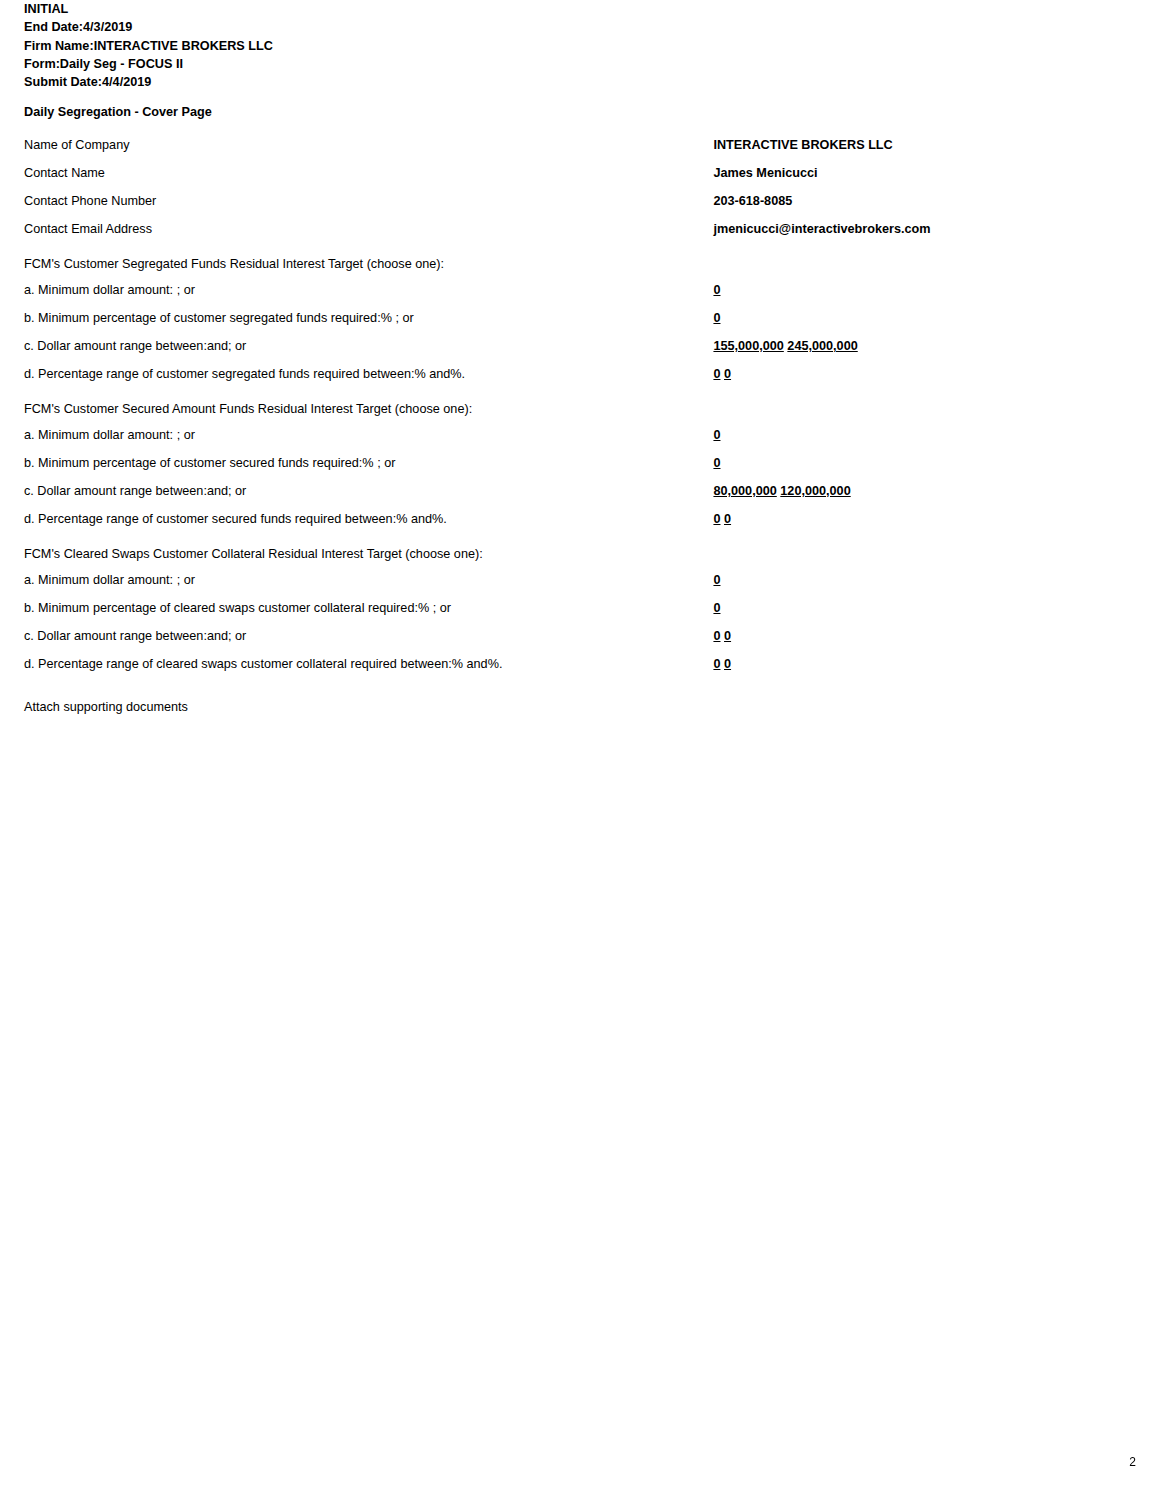INITIAL
End Date:4/3/2019
Firm Name:INTERACTIVE BROKERS LLC
Form:Daily Seg - FOCUS II
Submit Date:4/4/2019
Daily Segregation - Cover Page
| Name of Company | INTERACTIVE BROKERS LLC |
| Contact Name | James Menicucci |
| Contact Phone Number | 203-618-8085 |
| Contact Email Address | jmenicucci@interactivebrokers.com |
FCM's Customer Segregated Funds Residual Interest Target (choose one):
| a. Minimum dollar amount: ; or | 0 |
| b. Minimum percentage of customer segregated funds required:% ; or | 0 |
| c. Dollar amount range between:and; or | 155,000,000 245,000,000 |
| d. Percentage range of customer segregated funds required between:% and%. | 0 0 |
FCM's Customer Secured Amount Funds Residual Interest Target (choose one):
| a. Minimum dollar amount: ; or | 0 |
| b. Minimum percentage of customer secured funds required:% ; or | 0 |
| c. Dollar amount range between:and; or | 80,000,000 120,000,000 |
| d. Percentage range of customer secured funds required between:% and%. | 0 0 |
FCM's Cleared Swaps Customer Collateral Residual Interest Target (choose one):
| a. Minimum dollar amount: ; or | 0 |
| b. Minimum percentage of cleared swaps customer collateral required:% ; or | 0 |
| c. Dollar amount range between:and; or | 0 0 |
| d. Percentage range of cleared swaps customer collateral required between:% and%. | 0 0 |
Attach supporting documents
2